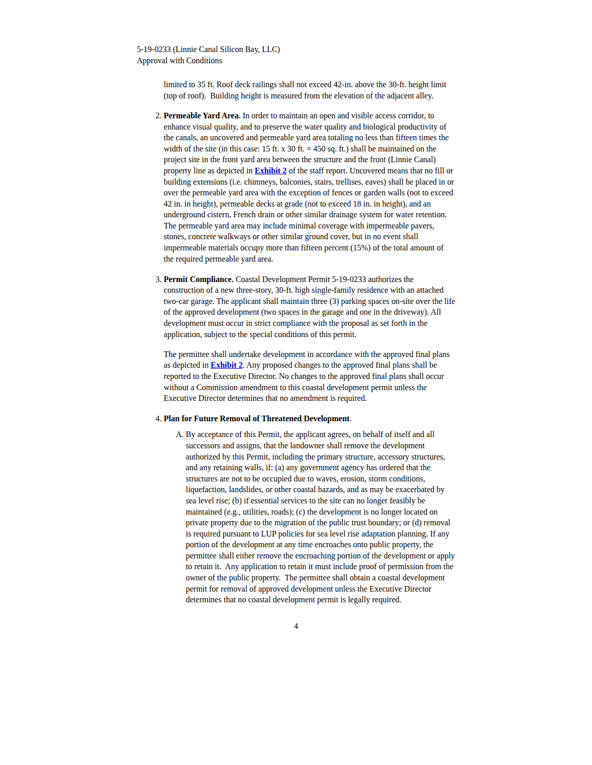5-19-0233 (Linnie Canal Silicon Bay, LLC)
Approval with Conditions
limited to 35 ft. Roof deck railings shall not exceed 42-in. above the 30-ft. height limit (top of roof). Building height is measured from the elevation of the adjacent alley.
Permeable Yard Area. In order to maintain an open and visible access corridor, to enhance visual quality, and to preserve the water quality and biological productivity of the canals, an uncovered and permeable yard area totaling no less than fifteen times the width of the site (in this case: 15 ft. x 30 ft. = 450 sq. ft.) shall be maintained on the project site in the front yard area between the structure and the front (Linnie Canal) property line as depicted in Exhibit 2 of the staff report. Uncovered means that no fill or building extensions (i.e. chimneys, balconies, stairs, trellises, eaves) shall be placed in or over the permeable yard area with the exception of fences or garden walls (not to exceed 42 in. in height), permeable decks at grade (not to exceed 18 in. in height), and an underground cistern, French drain or other similar drainage system for water retention. The permeable yard area may include minimal coverage with impermeable pavers, stones, concrete walkways or other similar ground cover, but in no event shall impermeable materials occupy more than fifteen percent (15%) of the total amount of the required permeable yard area.
Permit Compliance. Coastal Development Permit 5-19-0233 authorizes the construction of a new three-story, 30-ft. high single-family residence with an attached two-car garage. The applicant shall maintain three (3) parking spaces on-site over the life of the approved development (two spaces in the garage and one in the driveway). All development must occur in strict compliance with the proposal as set forth in the application, subject to the special conditions of this permit.
The permittee shall undertake development in accordance with the approved final plans as depicted in Exhibit 2. Any proposed changes to the approved final plans shall be reported to the Executive Director. No changes to the approved final plans shall occur without a Commission amendment to this coastal development permit unless the Executive Director determines that no amendment is required.
Plan for Future Removal of Threatened Development.
By acceptance of this Permit, the applicant agrees, on behalf of itself and all successors and assigns, that the landowner shall remove the development authorized by this Permit, including the primary structure, accessory structures, and any retaining walls, if: (a) any government agency has ordered that the structures are not to be occupied due to waves, erosion, storm conditions, liquefaction, landslides, or other coastal hazards, and as may be exacerbated by sea level rise; (b) if essential services to the site can no longer feasibly be maintained (e.g., utilities, roads); (c) the development is no longer located on private property due to the migration of the public trust boundary; or (d) removal is required pursuant to LUP policies for sea level rise adaptation planning. If any portion of the development at any time encroaches onto public property, the permittee shall either remove the encroaching portion of the development or apply to retain it. Any application to retain it must include proof of permission from the owner of the public property. The permittee shall obtain a coastal development permit for removal of approved development unless the Executive Director determines that no coastal development permit is legally required.
4